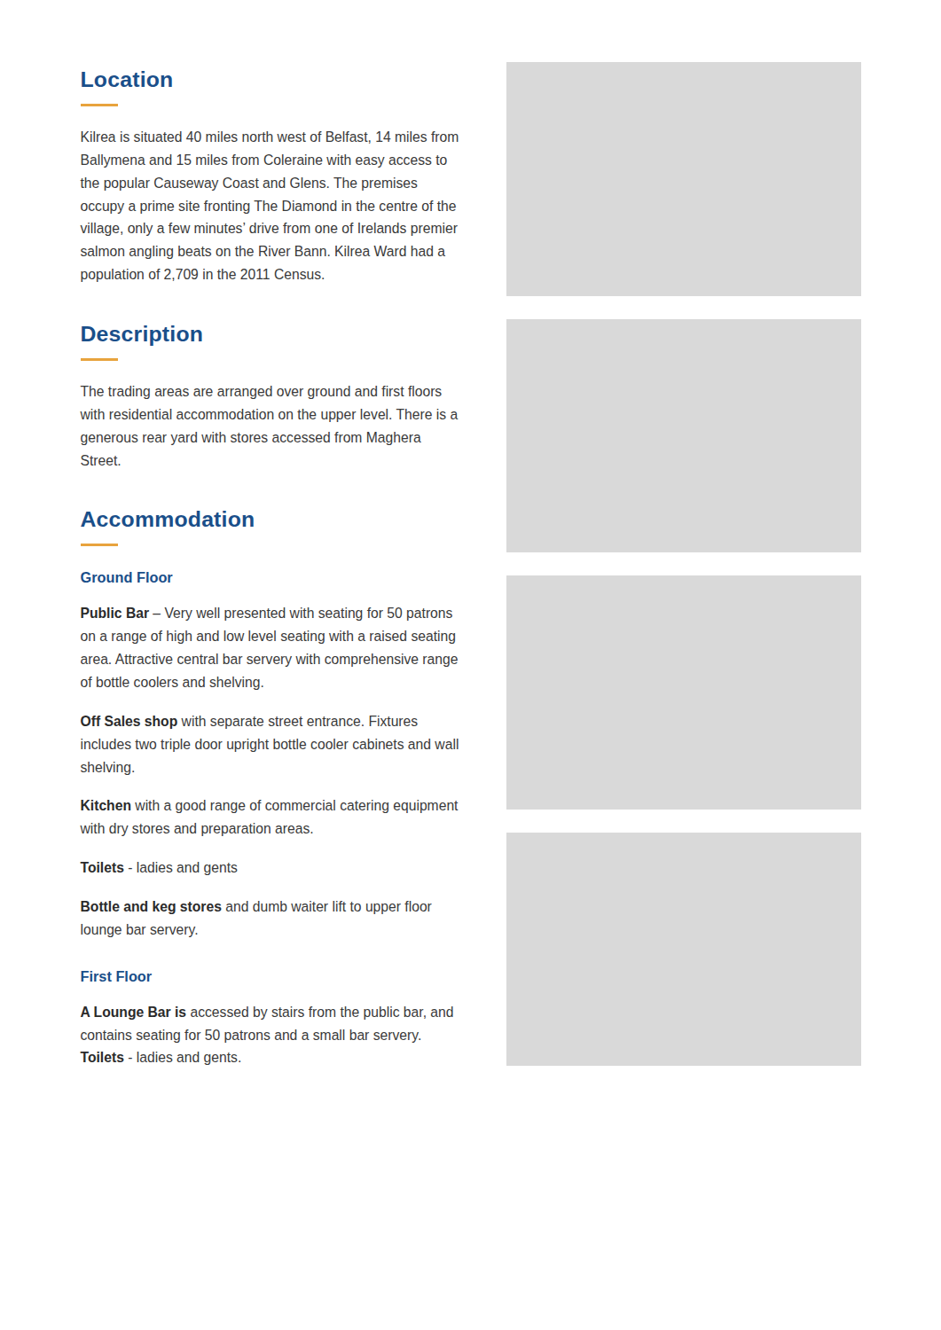Location
Kilrea is situated 40 miles north west of Belfast, 14 miles from Ballymena and 15 miles from Coleraine with easy access to the popular Causeway Coast and Glens. The premises occupy a prime site fronting The Diamond in the centre of the village, only a few minutes’ drive from one of Irelands premier salmon angling beats on the River Bann. Kilrea Ward had a population of 2,709 in the 2011 Census.
Description
The trading areas are arranged over ground and first floors with residential accommodation on the upper level. There is a generous rear yard with stores accessed from Maghera Street.
Accommodation
Ground Floor
Public Bar – Very well presented with seating for 50 patrons on a range of high and low level seating with a raised seating area. Attractive central bar servery with comprehensive range of bottle coolers and shelving.
Off Sales shop with separate street entrance. Fixtures includes two triple door upright bottle cooler cabinets and wall shelving.
Kitchen with a good range of commercial catering equipment with dry stores and preparation areas.
Toilets - ladies and gents
Bottle and keg stores and dumb waiter lift to upper floor lounge bar servery.
First Floor
A Lounge Bar is accessed by stairs from the public bar, and contains seating for 50 patrons and a small bar servery. Toilets - ladies and gents.